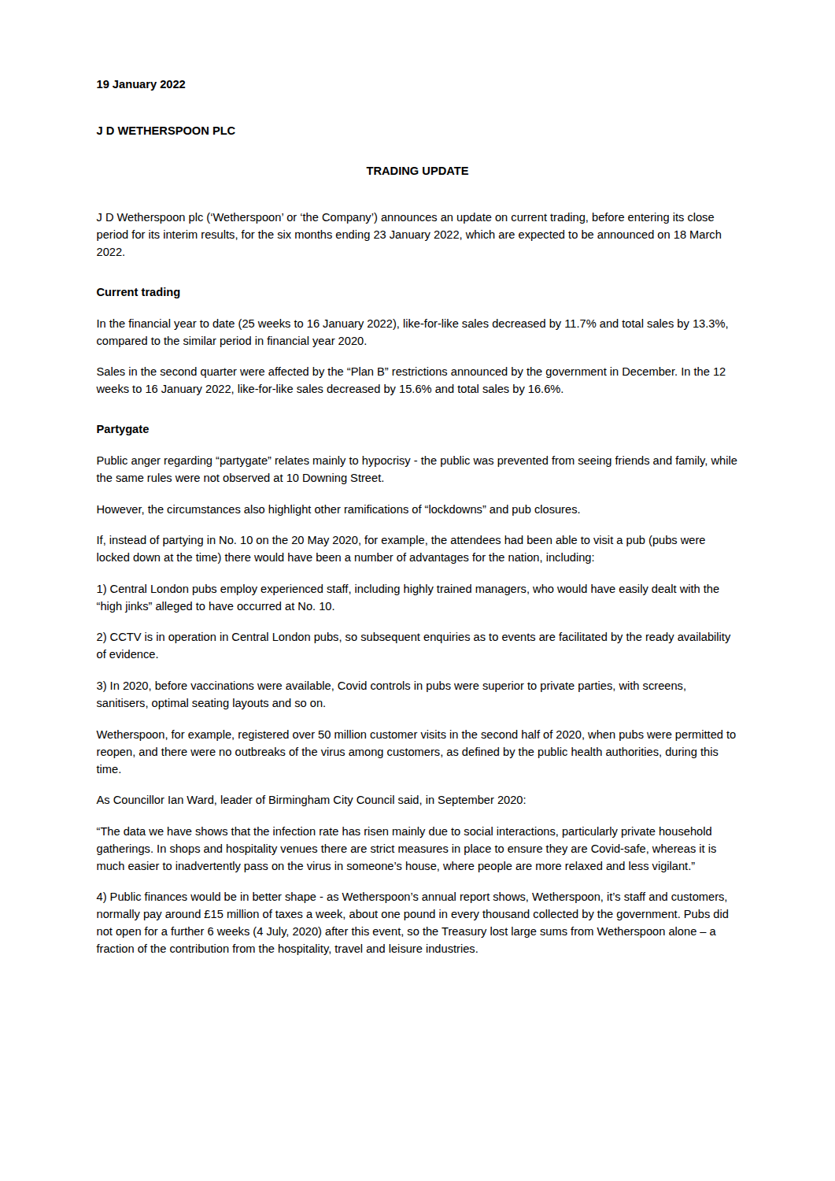19 January 2022
J D WETHERSPOON PLC
TRADING UPDATE
J D Wetherspoon plc (‘Wetherspoon’ or ‘the Company’) announces an update on current trading, before entering its close period for its interim results, for the six months ending 23 January 2022, which are expected to be announced on 18 March 2022.
Current trading
In the financial year to date (25 weeks to 16 January 2022), like-for-like sales decreased by 11.7% and total sales by 13.3%, compared to the similar period in financial year 2020.
Sales in the second quarter were affected by the “Plan B” restrictions announced by the government in December. In the 12 weeks to 16 January 2022, like-for-like sales decreased by 15.6% and total sales by 16.6%.
Partygate
Public anger regarding “partygate” relates mainly to hypocrisy - the public was prevented from seeing friends and family, while the same rules were not observed at 10 Downing Street.
However, the circumstances also highlight other ramifications of “lockdowns” and pub closures.
If, instead of partying in No. 10 on the 20 May 2020, for example, the attendees had been able to visit a pub (pubs were locked down at the time) there would have been a number of advantages for the nation, including:
1) Central London pubs employ experienced staff, including highly trained managers, who would have easily dealt with the “high jinks” alleged to have occurred at No. 10.
2) CCTV is in operation in Central London pubs, so subsequent enquiries as to events are facilitated by the ready availability of evidence.
3) In 2020, before vaccinations were available, Covid controls in pubs were superior to private parties, with screens, sanitisers, optimal seating layouts and so on.
Wetherspoon, for example, registered over 50 million customer visits in the second half of 2020, when pubs were permitted to reopen, and there were no outbreaks of the virus among customers, as defined by the public health authorities, during this time.
As Councillor Ian Ward, leader of Birmingham City Council said, in September 2020:
“The data we have shows that the infection rate has risen mainly due to social interactions, particularly private household gatherings. In shops and hospitality venues there are strict measures in place to ensure they are Covid-safe, whereas it is much easier to inadvertently pass on the virus in someone’s house, where people are more relaxed and less vigilant.”
4) Public finances would be in better shape - as Wetherspoon’s annual report shows, Wetherspoon, it’s staff and customers, normally pay around £15 million of taxes a week, about one pound in every thousand collected by the government. Pubs did not open for a further 6 weeks (4 July, 2020) after this event, so the Treasury lost large sums from Wetherspoon alone – a fraction of the contribution from the hospitality, travel and leisure industries.